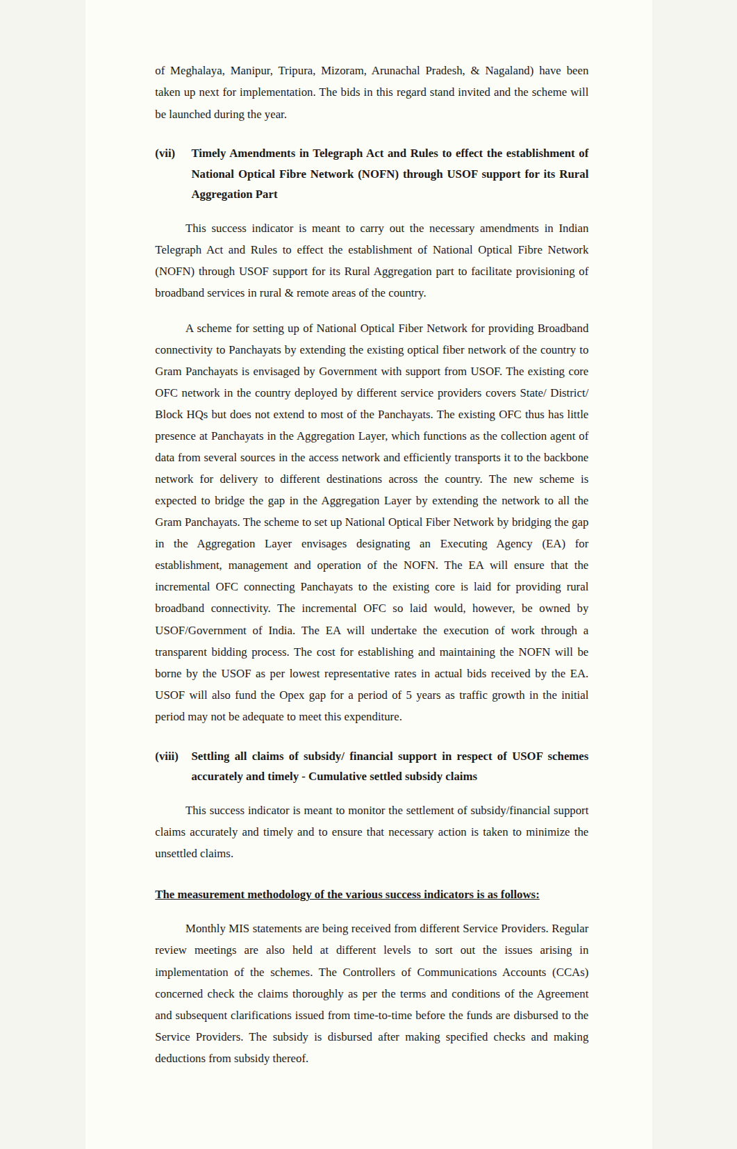of Meghalaya, Manipur, Tripura, Mizoram, Arunachal Pradesh, & Nagaland) have been taken up next for implementation. The bids in this regard stand invited and the scheme will be launched during the year.
(vii) Timely Amendments in Telegraph Act and Rules to effect the establishment of National Optical Fibre Network (NOFN) through USOF support for its Rural Aggregation Part
This success indicator is meant to carry out the necessary amendments in Indian Telegraph Act and Rules to effect the establishment of National Optical Fibre Network (NOFN) through USOF support for its Rural Aggregation part to facilitate provisioning of broadband services in rural & remote areas of the country.
A scheme for setting up of National Optical Fiber Network for providing Broadband connectivity to Panchayats by extending the existing optical fiber network of the country to Gram Panchayats is envisaged by Government with support from USOF. The existing core OFC network in the country deployed by different service providers covers State/ District/ Block HQs but does not extend to most of the Panchayats. The existing OFC thus has little presence at Panchayats in the Aggregation Layer, which functions as the collection agent of data from several sources in the access network and efficiently transports it to the backbone network for delivery to different destinations across the country. The new scheme is expected to bridge the gap in the Aggregation Layer by extending the network to all the Gram Panchayats. The scheme to set up National Optical Fiber Network by bridging the gap in the Aggregation Layer envisages designating an Executing Agency (EA) for establishment, management and operation of the NOFN. The EA will ensure that the incremental OFC connecting Panchayats to the existing core is laid for providing rural broadband connectivity. The incremental OFC so laid would, however, be owned by USOF/Government of India. The EA will undertake the execution of work through a transparent bidding process. The cost for establishing and maintaining the NOFN will be borne by the USOF as per lowest representative rates in actual bids received by the EA. USOF will also fund the Opex gap for a period of 5 years as traffic growth in the initial period may not be adequate to meet this expenditure.
(viii) Settling all claims of subsidy/ financial support in respect of USOF schemes accurately and timely - Cumulative settled subsidy claims
This success indicator is meant to monitor the settlement of subsidy/financial support claims accurately and timely and to ensure that necessary action is taken to minimize the unsettled claims.
The measurement methodology of the various success indicators is as follows:
Monthly MIS statements are being received from different Service Providers. Regular review meetings are also held at different levels to sort out the issues arising in implementation of the schemes. The Controllers of Communications Accounts (CCAs) concerned check the claims thoroughly as per the terms and conditions of the Agreement and subsequent clarifications issued from time-to-time before the funds are disbursed to the Service Providers. The subsidy is disbursed after making specified checks and making deductions from subsidy thereof.